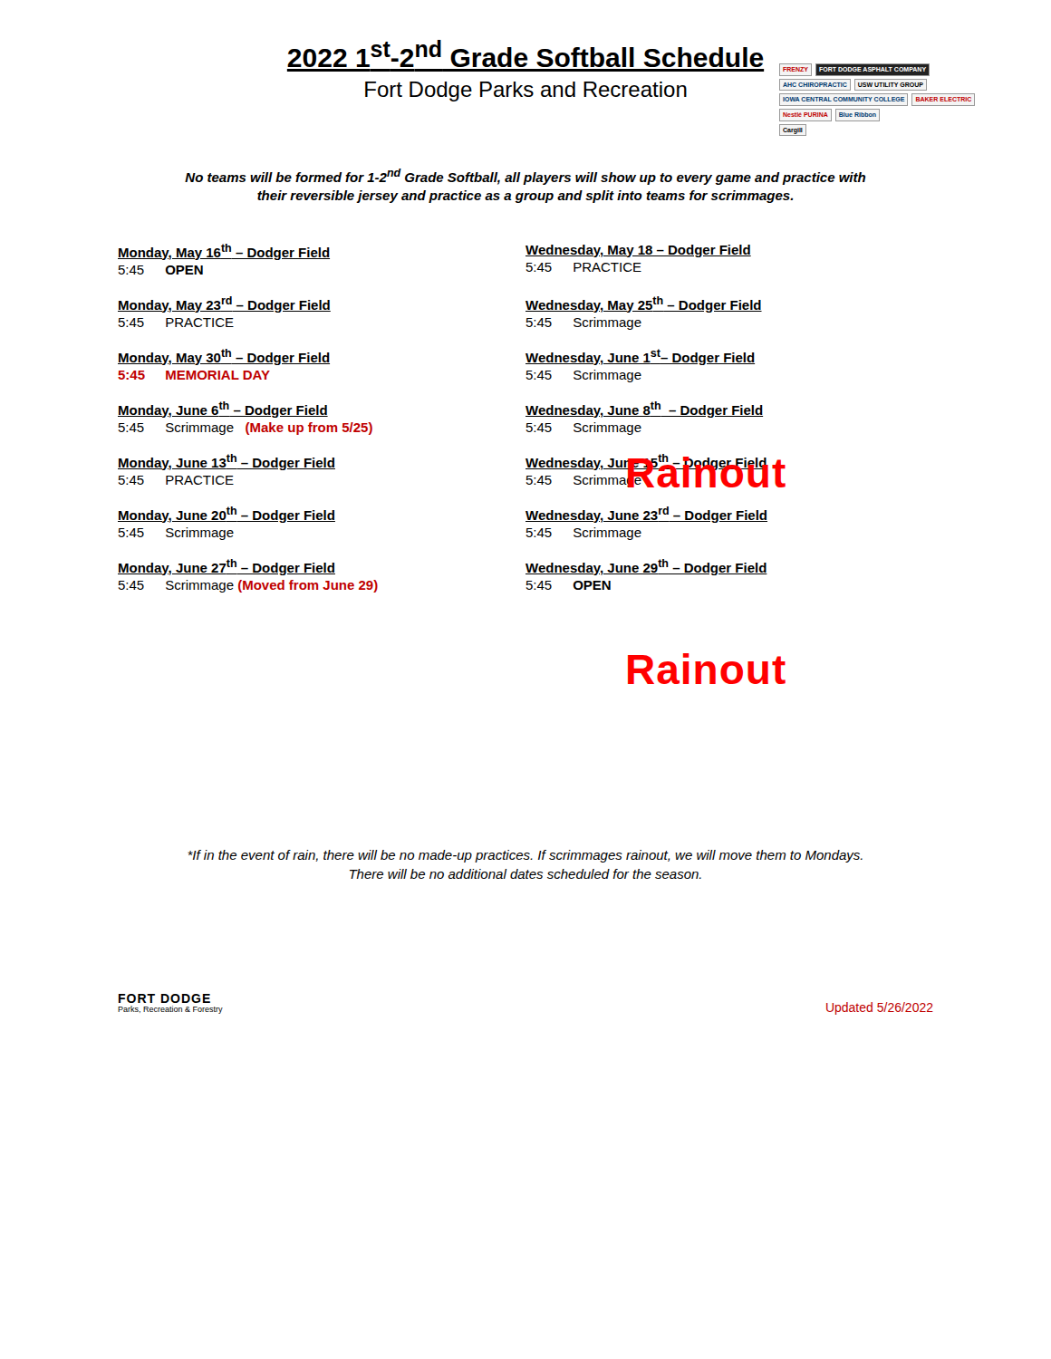2022 1st-2nd Grade Softball Schedule
Fort Dodge Parks and Recreation
FRENZY FORT DODGE ASPHALT COMPANY
AHC CHIROPRACTIC USW UTILITY GROUP
IOWA CENTRAL COMMUNITY COLLEGE BAKER ELECTRIC
Nestlé PURINA Blue Ribbon
Cargill
No teams will be formed for 1-2nd Grade Softball, all players will show up to every game and practice with their reversible jersey and practice as a group and split into teams for scrimmages.
| Monday, May 16 th – Dodger Field 5:45 OPEN | Wednesday, May 18 – Dodger Field 5:45 PRACTICE |
| Monday, May 23 rd – Dodger Field 5:45 PRACTICE | Wednesday, May 25 th – Dodger Field 5:45 Scrimmage |
| Monday, May 30 th – Dodger Field 5:45 MEMORIAL DAY | Wednesday, June 1 st – Dodger Field 5:45 Scrimmage |
| Monday, June 6 th – Dodger Field 5:45 Scrimmage (Make up from 5/25) | Wednesday, June 8 th – Dodger Field 5:45 Scrimmage |
| Monday, June 13 th – Dodger Field 5:45 PRACTICE | Wednesday, June 15 th – Dodger Field 5:45 Scrimmage |
| Monday, June 20 th – Dodger Field 5:45 Scrimmage | Wednesday, June 23 rd – Dodger Field 5:45 Scrimmage |
| Monday, June 27 th – Dodger Field 5:45 Scrimmage (Moved from June 29) | Wednesday, June 29 th – Dodger Field 5:45 OPEN |
Rainout
Rainout
*If in the event of rain, there will be no made-up practices. If scrimmages rainout, we will move them to Mondays. There will be no additional dates scheduled for the season.
FORT DODGE
Parks, Recreation & Forestry
Updated 5/26/2022